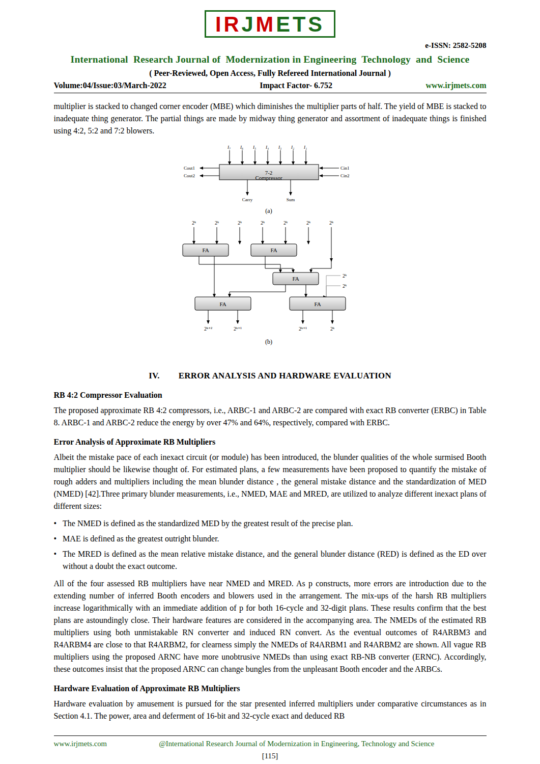IRJMETS
e-ISSN: 2582-5208
International Research Journal of Modernization in Engineering Technology and Science
( Peer-Reviewed, Open Access, Fully Refereed International Journal )
Volume:04/Issue:03/March-2022 Impact Factor- 6.752 www.irjmets.com
multiplier is stacked to changed corner encoder (MBE) which diminishes the multiplier parts of half. The yield of MBE is stacked to inadequate thing generator. The partial things are made by midway thing generator and assortment of inadequate things is finished using 4:2, 5:2 and 7:2 blowers.
I₇ I₆ I₅ I₄ I₃ I₂ I₁ 7-2 Compressor Cout1 Cout2 Cin1 Cin2 Carry Sum (a) 2ᵏ 2ᵏ 2ᵏ 2ᵏ 2ᵏ 2ᵏ 2ᵏ FA FA FA 2ᵏ 2ᵏ FA FA 2ᵏ⁺² 2ᵏ⁺¹ 2ᵏ⁺¹ 2ᵏ (b)
IV. ERROR ANALYSIS AND HARDWARE EVALUATION
RB 4:2 Compressor Evaluation
The proposed approximate RB 4:2 compressors, i.e., ARBC-1 and ARBC-2 are compared with exact RB converter (ERBC) in Table 8. ARBC-1 and ARBC-2 reduce the energy by over 47% and 64%, respectively, compared with ERBC.
Error Analysis of Approximate RB Multipliers
Albeit the mistake pace of each inexact circuit (or module) has been introduced, the blunder qualities of the whole surmised Booth multiplier should be likewise thought of. For estimated plans, a few measurements have been proposed to quantify the mistake of rough adders and multipliers including the mean blunder distance , the general mistake distance and the standardization of MED (NMED) [42].Three primary blunder measurements, i.e., NMED, MAE and MRED, are utilized to analyze different inexact plans of different sizes:
The NMED is defined as the standardized MED by the greatest result of the precise plan.
MAE is defined as the greatest outright blunder.
The MRED is defined as the mean relative mistake distance, and the general blunder distance (RED) is defined as the ED over without a doubt the exact outcome.
All of the four assessed RB multipliers have near NMED and MRED. As p constructs, more errors are introduction due to the extending number of inferred Booth encoders and blowers used in the arrangement. The mix-ups of the harsh RB multipliers increase logarithmically with an immediate addition of p for both 16-cycle and 32-digit plans. These results confirm that the best plans are astoundingly close. Their hardware features are considered in the accompanying area. The NMEDs of the estimated RB multipliers using both unmistakable RN converter and induced RN convert. As the eventual outcomes of R4ARBM3 and R4ARBM4 are close to that R4ARBM2, for clearness simply the NMEDs of R4ARBM1 and R4ARBM2 are shown. All vague RB multipliers using the proposed ARNC have more unobtrusive NMEDs than using exact RB-NB converter (ERNC). Accordingly, these outcomes insist that the proposed ARNC can change bungles from the unpleasant Booth encoder and the ARBCs.
Hardware Evaluation of Approximate RB Multipliers
Hardware evaluation by amusement is pursued for the star presented inferred multipliers under comparative circumstances as in Section 4.1. The power, area and deferment of 16-bit and 32-cycle exact and deduced RB
www.irjmets.com @International Research Journal of Modernization in Engineering, Technology and Science
[115]